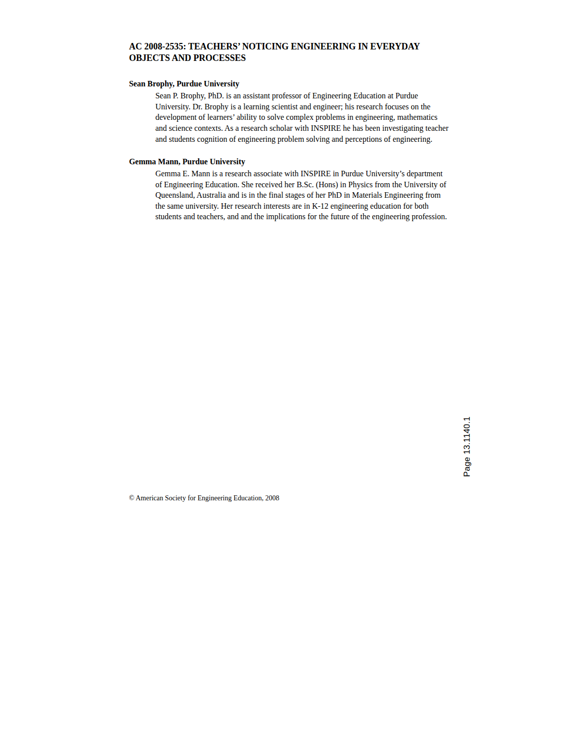AC 2008-2535: Teachers’ Noticing Engineering in Everyday Objects and Processes
Sean Brophy, Purdue University
Sean P. Brophy, PhD. is an assistant professor of Engineering Education at Purdue University. Dr. Brophy is a learning scientist and engineer; his research focuses on the development of learners’ ability to solve complex problems in engineering, mathematics and science contexts. As a research scholar with INSPIRE he has been investigating teacher and students cognition of engineering problem solving and perceptions of engineering.
Gemma Mann, Purdue University
Gemma E. Mann is a research associate with INSPIRE in Purdue University’s department of Engineering Education. She received her B.Sc. (Hons) in Physics from the University of Queensland, Australia and is in the final stages of her PhD in Materials Engineering from the same university. Her research interests are in K-12 engineering education for both students and teachers, and and the implications for the future of the engineering profession.
Page 13.1140.1
© American Society for Engineering Education, 2008